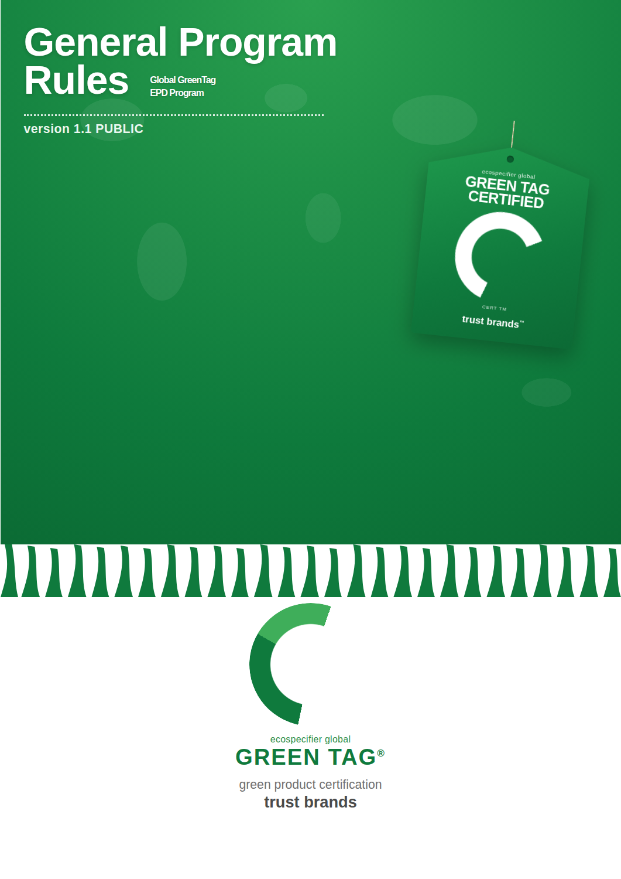General Program Rules Global GreenTag
EPD Program
version 1.1 PUBLIC
ecospecifier global
GREEN TAG
CERTIFIED
CERT TM
trust brands™
ecospecifier global
GREEN TAG®
green product certification trust brands